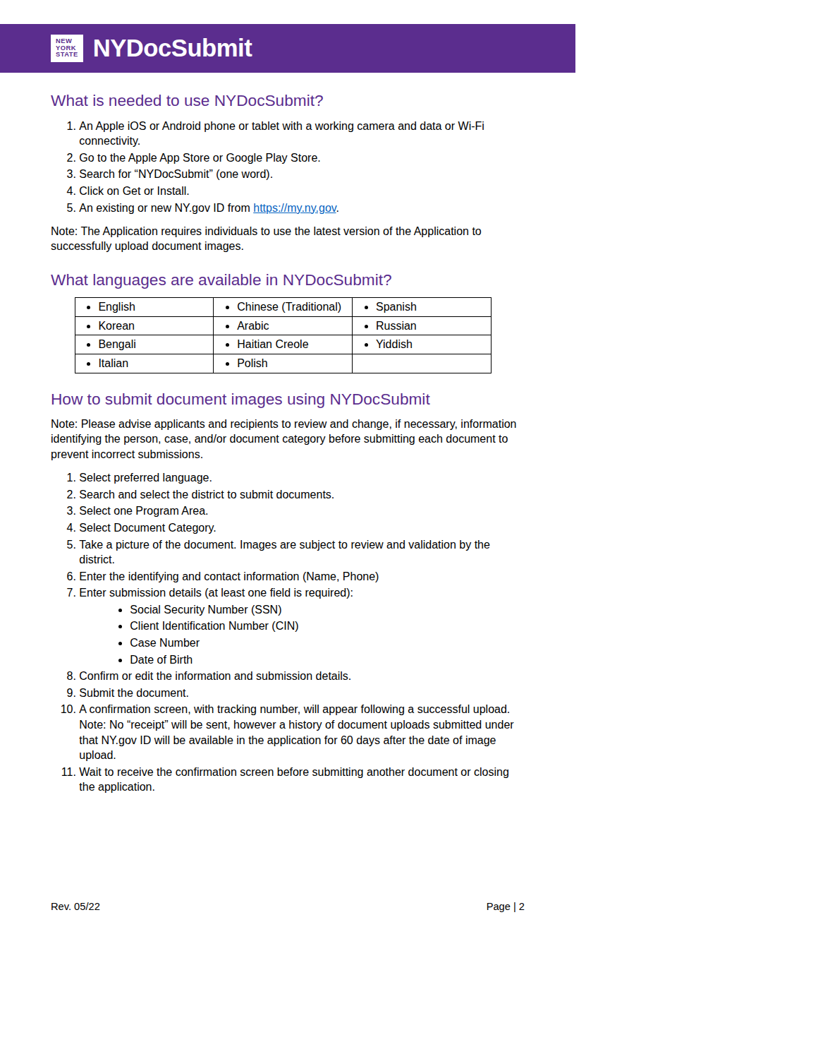New
York
State
NYDocSubmit
What is needed to use NYDocSubmit?
An Apple iOS or Android phone or tablet with a working camera and data or Wi-Fi connectivity.
Go to the Apple App Store or Google Play Store.
Search for “NYDocSubmit” (one word).
Click on Get or Install.
An existing or new NY.gov ID from https://my.ny.gov.
Note: The Application requires individuals to use the latest version of the Application to successfully upload document images.
What languages are available in NYDocSubmit?
| English | Chinese (Traditional) | Spanish |
| Korean | Arabic | Russian |
| Bengali | Haitian Creole | Yiddish |
| Italian | Polish | |
How to submit document images using NYDocSubmit
Note: Please advise applicants and recipients to review and change, if necessary, information identifying the person, case, and/or document category before submitting each document to prevent incorrect submissions.
Select preferred language.
Search and select the district to submit documents.
Select one Program Area.
Select Document Category.
Take a picture of the document. Images are subject to review and validation by the district.
Enter the identifying and contact information (Name, Phone)
Enter submission details (at least one field is required):
Social Security Number (SSN)
Client Identification Number (CIN)
Case Number
Date of Birth
Confirm or edit the information and submission details.
Submit the document.
A confirmation screen, with tracking number, will appear following a successful upload. Note: No “receipt” will be sent, however a history of document uploads submitted under that NY.gov ID will be available in the application for 60 days after the date of image upload.
Wait to receive the confirmation screen before submitting another document or closing the application.
Rev. 05/22 Page | 2